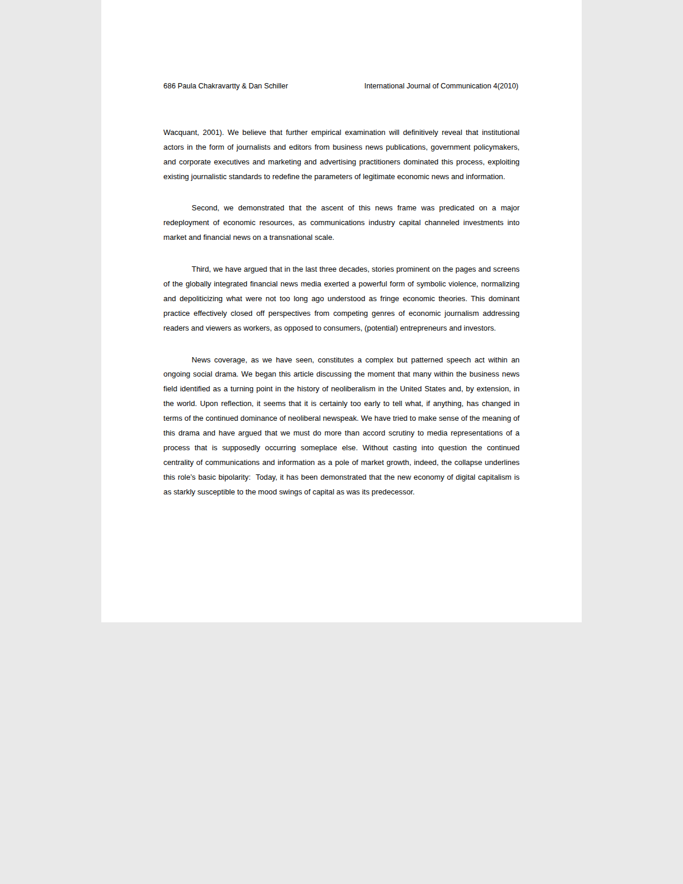686 Paula Chakravartty & Dan Schiller International Journal of Communication 4(2010)
Wacquant, 2001). We believe that further empirical examination will definitively reveal that institutional actors in the form of journalists and editors from business news publications, government policymakers, and corporate executives and marketing and advertising practitioners dominated this process, exploiting existing journalistic standards to redefine the parameters of legitimate economic news and information.
Second, we demonstrated that the ascent of this news frame was predicated on a major redeployment of economic resources, as communications industry capital channeled investments into market and financial news on a transnational scale.
Third, we have argued that in the last three decades, stories prominent on the pages and screens of the globally integrated financial news media exerted a powerful form of symbolic violence, normalizing and depoliticizing what were not too long ago understood as fringe economic theories. This dominant practice effectively closed off perspectives from competing genres of economic journalism addressing readers and viewers as workers, as opposed to consumers, (potential) entrepreneurs and investors.
News coverage, as we have seen, constitutes a complex but patterned speech act within an ongoing social drama. We began this article discussing the moment that many within the business news field identified as a turning point in the history of neoliberalism in the United States and, by extension, in the world. Upon reflection, it seems that it is certainly too early to tell what, if anything, has changed in terms of the continued dominance of neoliberal newspeak. We have tried to make sense of the meaning of this drama and have argued that we must do more than accord scrutiny to media representations of a process that is supposedly occurring someplace else. Without casting into question the continued centrality of communications and information as a pole of market growth, indeed, the collapse underlines this role’s basic bipolarity: Today, it has been demonstrated that the new economy of digital capitalism is as starkly susceptible to the mood swings of capital as was its predecessor.